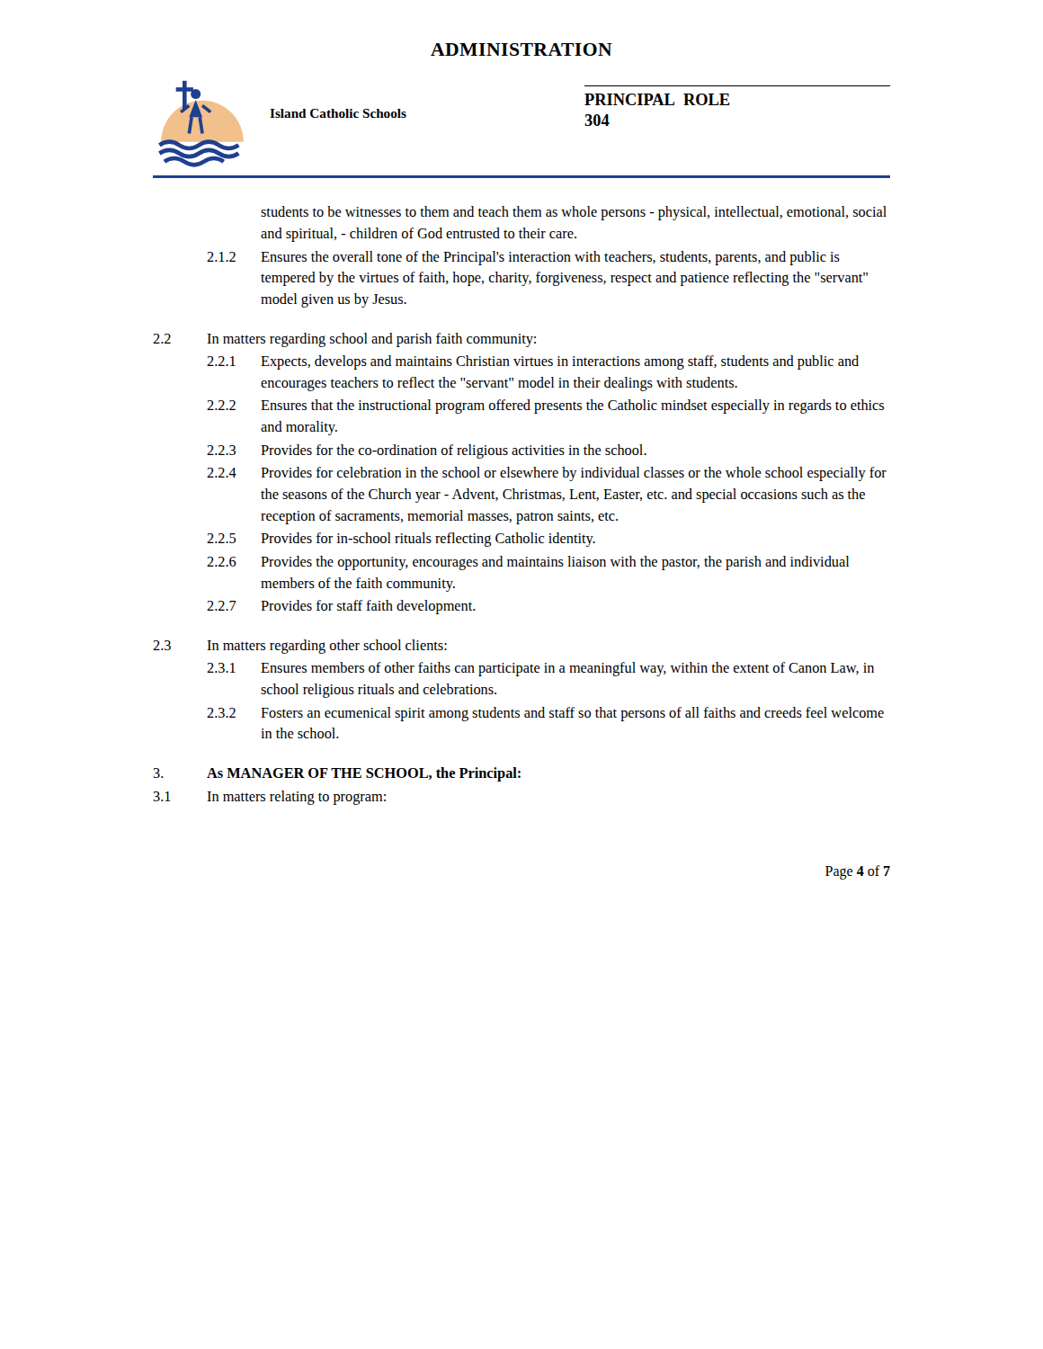ADMINISTRATION
Island Catholic Schools
PRINCIPAL ROLE
304
students to be witnesses to them and teach them as whole persons - physical, intellectual, emotional, social and spiritual, - children of God entrusted to their care.
2.1.2
Ensures the overall tone of the Principal's interaction with teachers, students, parents, and public is tempered by the virtues of faith, hope, charity, forgiveness, respect and patience reflecting the "servant" model given us by Jesus.
2.2
In matters regarding school and parish faith community:
2.2.1
Expects, develops and maintains Christian virtues in interactions among staff, students and public and encourages teachers to reflect the "servant" model in their dealings with students.
2.2.2
Ensures that the instructional program offered presents the Catholic mindset especially in regards to ethics and morality.
2.2.3
Provides for the co-ordination of religious activities in the school.
2.2.4
Provides for celebration in the school or elsewhere by individual classes or the whole school especially for the seasons of the Church year - Advent, Christmas, Lent, Easter, etc. and special occasions such as the reception of sacraments, memorial masses, patron saints, etc.
2.2.5
Provides for in-school rituals reflecting Catholic identity.
2.2.6
Provides the opportunity, encourages and maintains liaison with the pastor, the parish and individual members of the faith community.
2.2.7
Provides for staff faith development.
2.3
In matters regarding other school clients:
2.3.1
Ensures members of other faiths can participate in a meaningful way, within the extent of Canon Law, in school religious rituals and celebrations.
2.3.2
Fosters an ecumenical spirit among students and staff so that persons of all faiths and creeds feel welcome in the school.
3.
As MANAGER OF THE SCHOOL, the Principal:
3.1
In matters relating to program:
Page 4 of 7